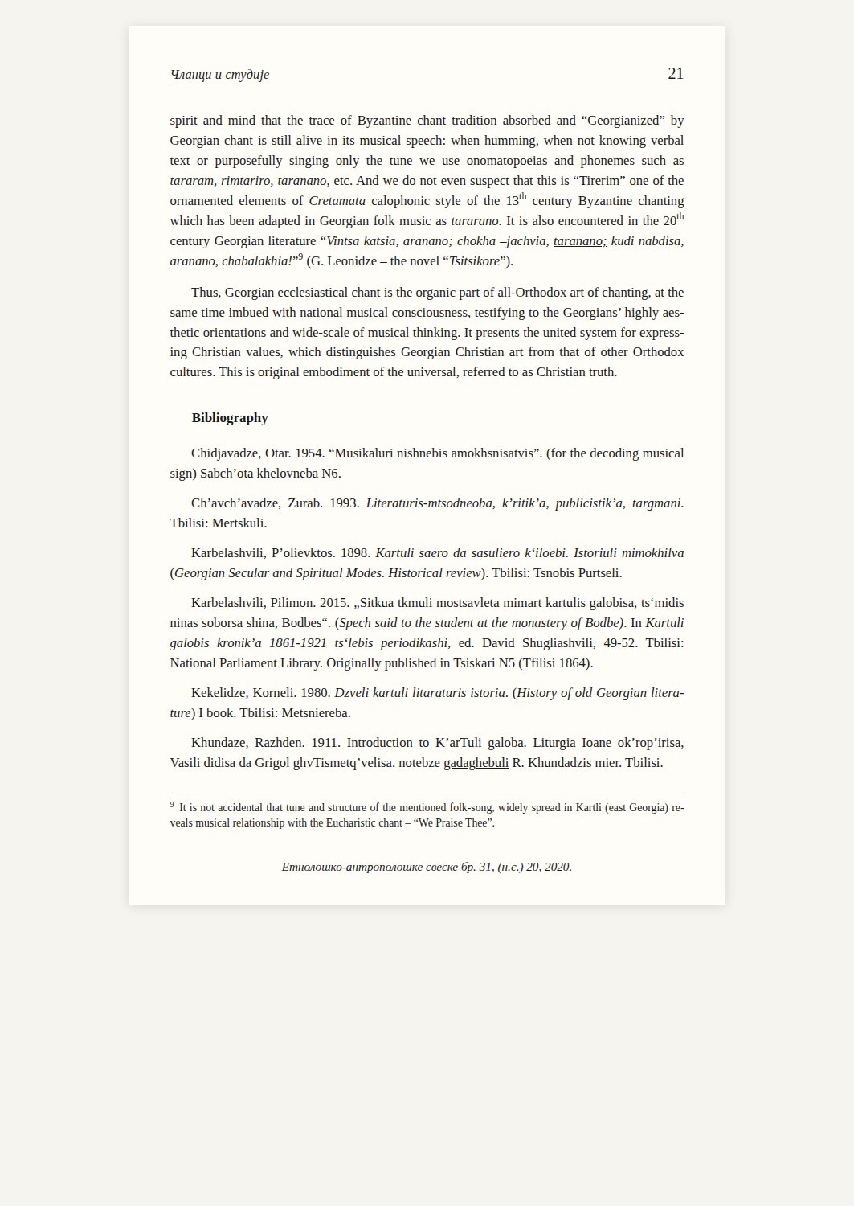Чланци и студије 21
spirit and mind that the trace of Byzantine chant tradition absorbed and “Georgianized” by Georgian chant is still alive in its musical speech: when humming, when not knowing verbal text or purposefully singing only the tune we use onomatopoeias and phonemes such as tararam, rimtariro, taranano, etc. And we do not even suspect that this is “Tirerim” one of the ornamented elements of Cretamata calophonic style of the 13th century Byzantine chanting which has been adapted in Georgian folk music as tararano. It is also encountered in the 20th century Georgian literature “Vintsa katsia, aranano; chokha –jachvia, taranano; kudi nabdisa, aranano, chabalakhia!”9 (G. Leonidze – the novel “Tsitsikore”).
Thus, Georgian ecclesiastical chant is the organic part of all-Orthodox art of chanting, at the same time imbued with national musical consciousness, testifying to the Georgians’ highly aesthetic orientations and wide-scale of musical thinking. It presents the united system for expressing Christian values, which distinguishes Georgian Christian art from that of other Orthodox cultures. This is original embodiment of the universal, referred to as Christian truth.
Bibliography
Chidjavadze, Otar. 1954. “Musikaluri nishnebis amokhsnisatvis”. (for the decoding musical sign) Sabch’ota khelovneba N6.
Ch’avch’avadze, Zurab. 1993. Literaturis-mtsodneoba, k’ritik’a, publicistik’a, targmani. Tbilisi: Mertskuli.
Karbelashvili, P’olievktos. 1898. Kartuli saero da sasuliero k‘iloebi. Istoriuli mimokhilva (Georgian Secular and Spiritual Modes. Historical review). Tbilisi: Tsnobis Purtseli.
Karbelashvili, Pilimon. 2015. „Sitkua tkmuli mostsavleta mimart kartulis galobisa, ts‘midis ninas soborsa shina, Bodbes“. (Spech said to the student at the monastery of Bodbe). In Kartuli galobis kronik’a 1861-1921 ts‘lebis periodikashi, ed. David Shugliashvili, 49-52. Tbilisi: National Parliament Library. Originally published in Tsiskari N5 (Tfilisi 1864).
Kekelidze, Korneli. 1980. Dzveli kartuli litaraturis istoria. (History of old Georgian literature) I book. Tbilisi: Metsniereba.
Khundaze, Razhden. 1911. Introduction to K’arTuli galoba. Liturgia Ioane ok’rop’irisa, Vasili didisa da Grigol ghvTismetq’velisa. notebze gadaghebuli R. Khundadzis mier. Tbilisi.
9 It is not accidental that tune and structure of the mentioned folk-song, widely spread in Kartli (east Georgia) reveals musical relationship with the Eucharistic chant – “We Praise Thee”.
Етнолошко-антрополошке свеске бр. 31, (н.с.) 20, 2020.